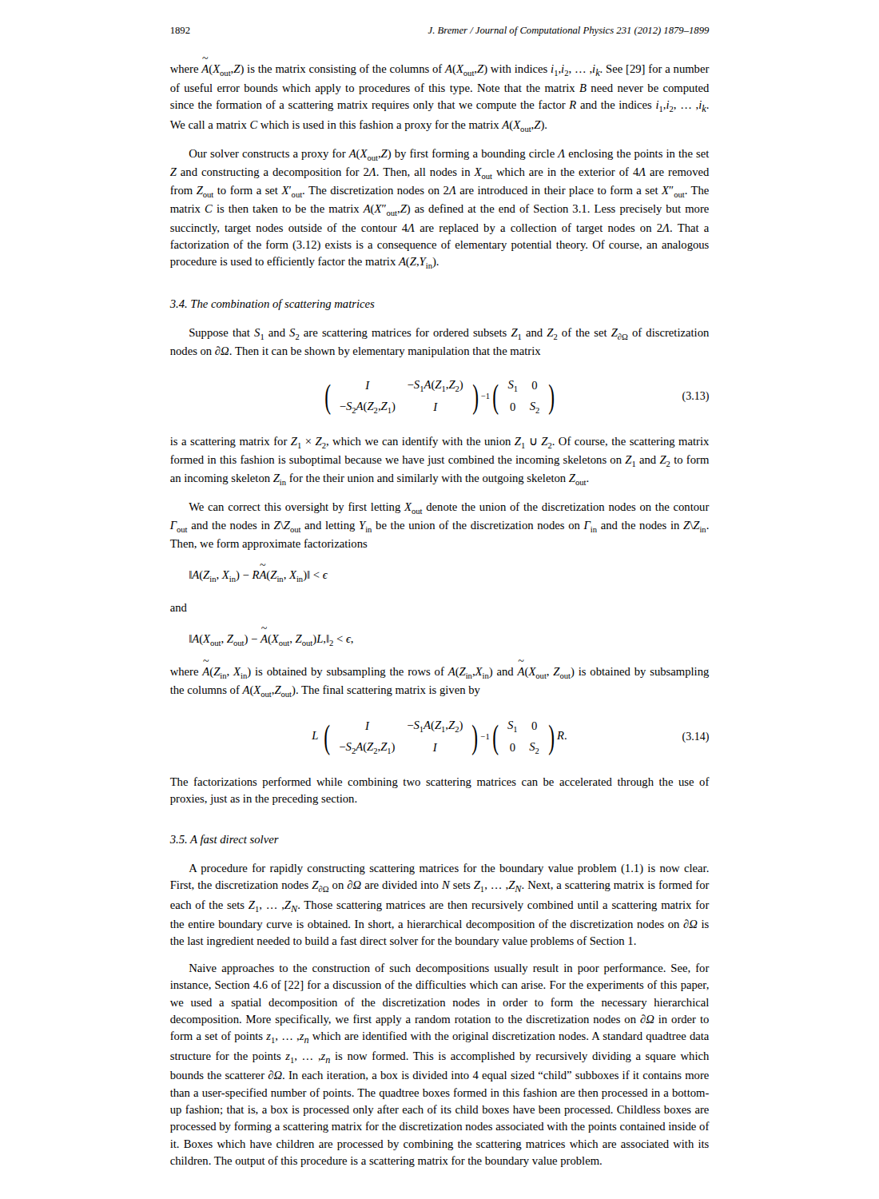1892 J. Bremer / Journal of Computational Physics 231 (2012) 1879–1899
where ~A(Xout,Z) is the matrix consisting of the columns of A(Xout,Z) with indices i 1,i 2, … ,ik. See [29] for a number of useful error bounds which apply to procedures of this type. Note that the matrix B need never be computed since the formation of a scattering matrix requires only that we compute the factor R and the indices i 1,i 2, … ,ik. We call a matrix C which is used in this fashion a proxy for the matrix A(Xout,Z).
Our solver constructs a proxy for A(Xout,Z) by first forming a bounding circle Λ enclosing the points in the set Z and constructing a decomposition for 2Λ. Then, all nodes in Xout which are in the exterior of 4Λ are removed from Zout to form a set X′out. The discretization nodes on 2Λ are introduced in their place to form a set X″out. The matrix C is then taken to be the matrix A(X″out,Z) as defined at the end of Section 3.1. Less precisely but more succinctly, target nodes outside of the contour 4Λ are replaced by a collection of target nodes on 2Λ. That a factorization of the form (3.12) exists is a consequence of elementary potential theory. Of course, an analogous procedure is used to efficiently factor the matrix A(Z,Yin).
3.4. The combination of scattering matrices
Suppose that S 1 and S 2 are scattering matrices for ordered subsets Z 1 and Z 2 of the set Z∂Ω of discretization nodes on ∂Ω. Then it can be shown by elementary manipulation that the matrix
(
| I | − S 1 A ( Z 1 , Z 2 ) |
| − S 2 A ( Z 2 , Z 1 ) | I |
)−1 (
| S 1 | 0 |
| 0 | S 2 |
) (3.13)
is a scattering matrix for Z 1 × Z 2, which we can identify with the union Z 1 ∪ Z 2. Of course, the scattering matrix formed in this fashion is suboptimal because we have just combined the incoming skeletons on Z 1 and Z 2 to form an incoming skeleton Zin for the their union and similarly with the outgoing skeleton Zout.
We can correct this oversight by first letting Xout denote the union of the discretization nodes on the contour Γout and the nodes in Z\Zout and letting Yin be the union of the discretization nodes on Γin and the nodes in Z\Zin. Then, we form approximate factorizations
‖A(Zin, Xin) − R~A(Zin, Xin)‖ < ϵ
and
‖A(Xout, Zout) − ~A(Xout, Zout)L,‖2 < ϵ,
where ~A(Zin, Xin) is obtained by subsampling the rows of A(Zin,Xin) and ~A(Xout, Zout) is obtained by subsampling the columns of A(Xout,Zout). The final scattering matrix is given by
L (
| I | − S 1 A ( Z 1 , Z 2 ) |
| − S 2 A ( Z 2 , Z 1 ) | I |
)−1 (
| S 1 | 0 |
| 0 | S 2 |
) R. (3.14)
The factorizations performed while combining two scattering matrices can be accelerated through the use of proxies, just as in the preceding section.
3.5. A fast direct solver
A procedure for rapidly constructing scattering matrices for the boundary value problem (1.1) is now clear. First, the discretization nodes Z∂Ω on ∂Ω are divided into N sets Z 1, … ,ZN. Next, a scattering matrix is formed for each of the sets Z 1, … ,ZN. Those scattering matrices are then recursively combined until a scattering matrix for the entire boundary curve is obtained. In short, a hierarchical decomposition of the discretization nodes on ∂Ω is the last ingredient needed to build a fast direct solver for the boundary value problems of Section 1.
Naive approaches to the construction of such decompositions usually result in poor performance. See, for instance, Section 4.6 of [22] for a discussion of the difficulties which can arise. For the experiments of this paper, we used a spatial decomposition of the discretization nodes in order to form the necessary hierarchical decomposition. More specifically, we first apply a random rotation to the discretization nodes on ∂Ω in order to form a set of points z 1, … ,zn which are identified with the original discretization nodes. A standard quadtree data structure for the points z 1, … ,zn is now formed. This is accomplished by recursively dividing a square which bounds the scatterer ∂Ω. In each iteration, a box is divided into 4 equal sized “child” subboxes if it contains more than a user-specified number of points. The quadtree boxes formed in this fashion are then processed in a bottom-up fashion; that is, a box is processed only after each of its child boxes have been processed. Childless boxes are processed by forming a scattering matrix for the discretization nodes associated with the points contained inside of it. Boxes which have children are processed by combining the scattering matrices which are associated with its children. The output of this procedure is a scattering matrix for the boundary value problem.